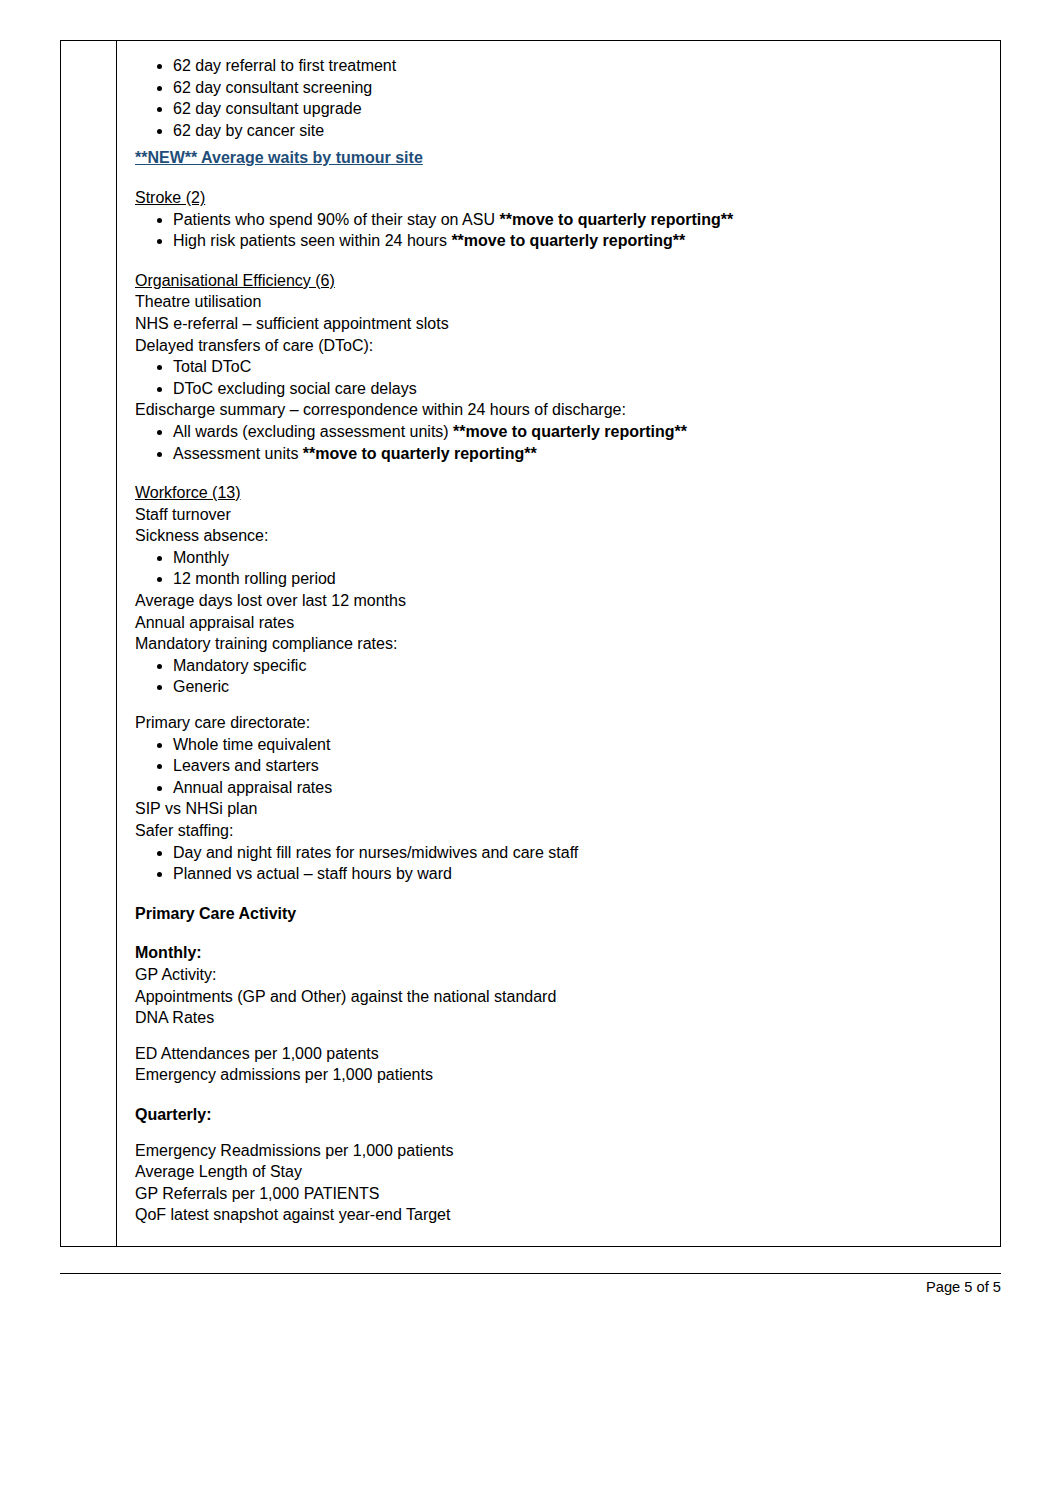62 day referral to first treatment
62 day consultant screening
62 day consultant upgrade
62 day by cancer site
**NEW** Average waits by tumour site
Stroke (2)
Patients who spend 90% of their stay on ASU **move to quarterly reporting**
High risk patients seen within 24 hours **move to quarterly reporting**
Organisational Efficiency (6)
Theatre utilisation
NHS e-referral – sufficient appointment slots
Delayed transfers of care (DToC):
Total DToC
DToC excluding social care delays
Edischarge summary – correspondence within 24 hours of discharge:
All wards (excluding assessment units) **move to quarterly reporting**
Assessment units **move to quarterly reporting**
Workforce (13)
Staff turnover
Sickness absence:
Monthly
12 month rolling period
Average days lost over last 12 months
Annual appraisal rates
Mandatory training compliance rates:
Mandatory specific
Generic
Primary care directorate:
Whole time equivalent
Leavers and starters
Annual appraisal rates
SIP vs NHSi plan
Safer staffing:
Day and night fill rates for nurses/midwives and care staff
Planned vs actual – staff hours by ward
Primary Care Activity
Monthly:
GP Activity:
Appointments (GP and Other) against the national standard
DNA Rates
ED Attendances per 1,000 patents
Emergency admissions per 1,000 patients
Quarterly:
Emergency Readmissions per 1,000 patients
Average Length of Stay
GP Referrals per 1,000 PATIENTS
QoF latest snapshot against year-end Target
Page 5 of 5